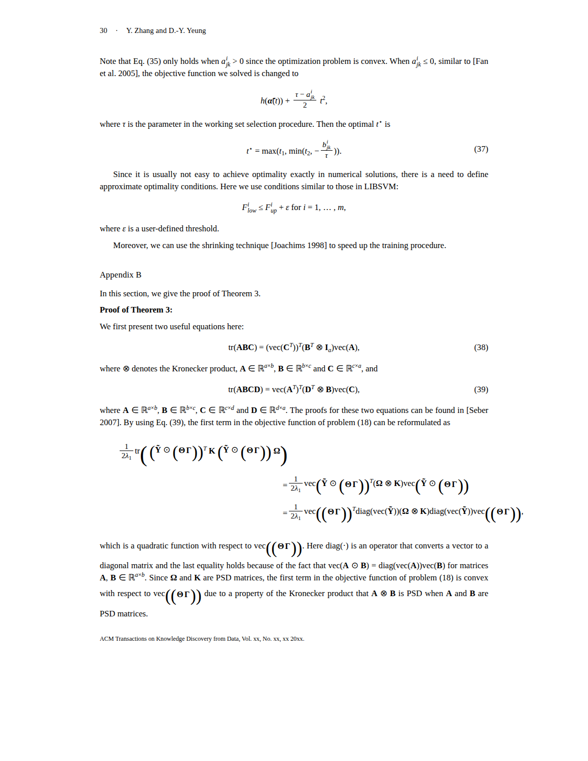30·Y. Zhang and D.-Y. Yeung
Note that Eq. (35) only holds when aijk > 0 since the optimization problem is convex. When aijk ≤ 0, similar to [Fan et al. 2005], the objective function we solved is changed to
h(α̃(t)) + τ − aijk 2 t2,
where τ is the parameter in the working set selection procedure. Then the optimal t⋆ is
t⋆ = max(t1, min(t2, −bijk τ)). (37)
Since it is usually not easy to achieve optimality exactly in numerical solutions, there is a need to define approximate optimality conditions. Here we use conditions similar to those in LIBSVM:
Filow ≤ Fiup + ε for i = 1, … , m,
where ε is a user-defined threshold.
Moreover, we can use the shrinking technique [Joachims 1998] to speed up the training procedure.
Appendix B
In this section, we give the proof of Theorem 3.
Proof of Theorem 3:
We first present two useful equations here:
tr(ABC) = (vec(CT))T(BT ⊗ Ia)vec(A), (38)
where ⊗ denotes the Kronecker product, A ∈ ℝa×b, B ∈ ℝb×c and C ∈ ℝc×a, and
tr(ABCD) = vec(AT)T(DT ⊗ B)vec(C), (39)
where A ∈ ℝa×b, B ∈ ℝb×c, C ∈ ℝc×d and D ∈ ℝd×a. The proofs for these two equations can be found in [Seber 2007]. By using Eq. (39), the first term in the objective function of problem (18) can be reformulated as
12λ1 tr( (Ỹ ⊙ (ΘΓ)) T K (Ỹ ⊙ (ΘΓ)) Ω)
=
12λ1 vec(Ỹ ⊙ (ΘΓ))T(Ω ⊗ K)vec(Ỹ ⊙ (ΘΓ))
=
12λ1 vec((ΘΓ))Tdiag(vec(Ỹ))(Ω ⊗ K)diag(vec(Ỹ))vec((ΘΓ)),
which is a quadratic function with respect to vec((ΘΓ)). Here diag(·) is an operator that converts a vector to a diagonal matrix and the last equality holds because of the fact that vec(A ⊙ B) = diag(vec(A))vec(B) for matrices A, B ∈ ℝa×b. Since Ω and K are PSD matrices, the first term in the objective function of problem (18) is convex with respect to vec((ΘΓ)) due to a property of the Kronecker product that A ⊗ B is PSD when A and B are PSD matrices.
ACM Transactions on Knowledge Discovery from Data, Vol. xx, No. xx, xx 20xx.